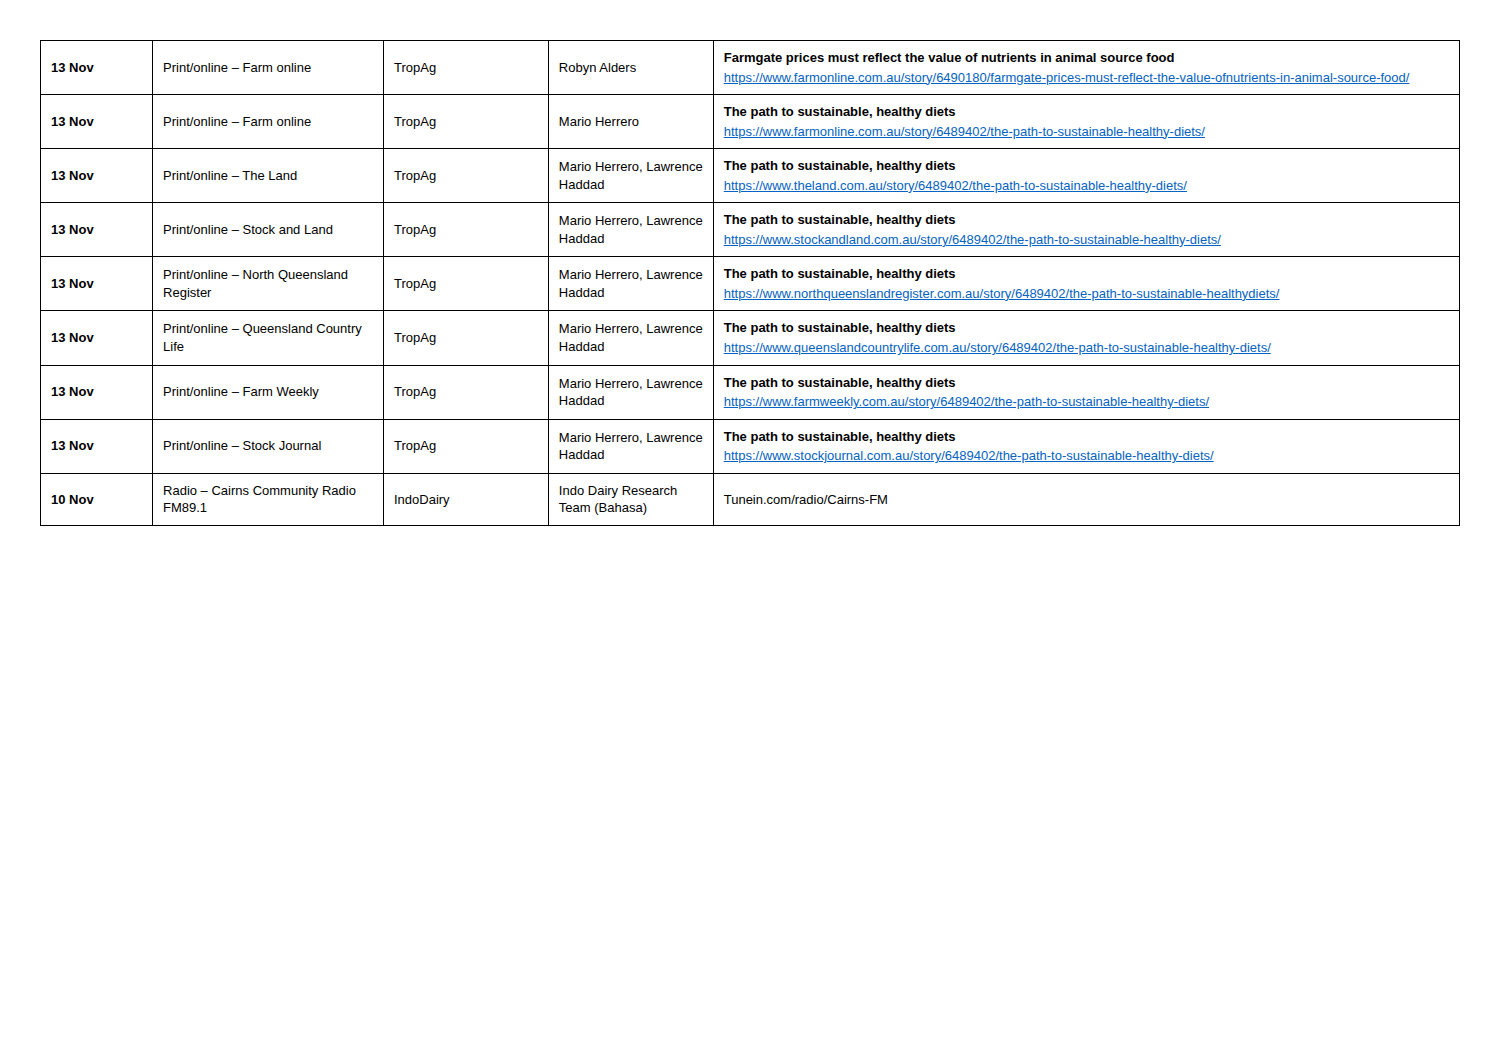| 13 Nov | Print/online – Farm online | TropAg | Robyn Alders | Farmgate prices must reflect the value of nutrients in animal source food https://www.farmonline.com.au/story/6490180/farmgate-prices-must-reflect-the-value-ofnutrients-in-animal-source-food/ |
| 13 Nov | Print/online – Farm online | TropAg | Mario Herrero | The path to sustainable, healthy diets https://www.farmonline.com.au/story/6489402/the-path-to-sustainable-healthy-diets/ |
| 13 Nov | Print/online – The Land | TropAg | Mario Herrero, Lawrence Haddad | The path to sustainable, healthy diets https://www.theland.com.au/story/6489402/the-path-to-sustainable-healthy-diets/ |
| 13 Nov | Print/online – Stock and Land | TropAg | Mario Herrero, Lawrence Haddad | The path to sustainable, healthy diets https://www.stockandland.com.au/story/6489402/the-path-to-sustainable-healthy-diets/ |
| 13 Nov | Print/online – North Queensland Register | TropAg | Mario Herrero, Lawrence Haddad | The path to sustainable, healthy diets https://www.northqueenslandregister.com.au/story/6489402/the-path-to-sustainable-healthydiets/ |
| 13 Nov | Print/online – Queensland Country Life | TropAg | Mario Herrero, Lawrence Haddad | The path to sustainable, healthy diets https://www.queenslandcountrylife.com.au/story/6489402/the-path-to-sustainable-healthy-diets/ |
| 13 Nov | Print/online – Farm Weekly | TropAg | Mario Herrero, Lawrence Haddad | The path to sustainable, healthy diets https://www.farmweekly.com.au/story/6489402/the-path-to-sustainable-healthy-diets/ |
| 13 Nov | Print/online – Stock Journal | TropAg | Mario Herrero, Lawrence Haddad | The path to sustainable, healthy diets https://www.stockjournal.com.au/story/6489402/the-path-to-sustainable-healthy-diets/ |
| 10 Nov | Radio – Cairns Community Radio FM89.1 | IndoDairy | Indo Dairy Research Team (Bahasa) | Tunein.com/radio/Cairns-FM |